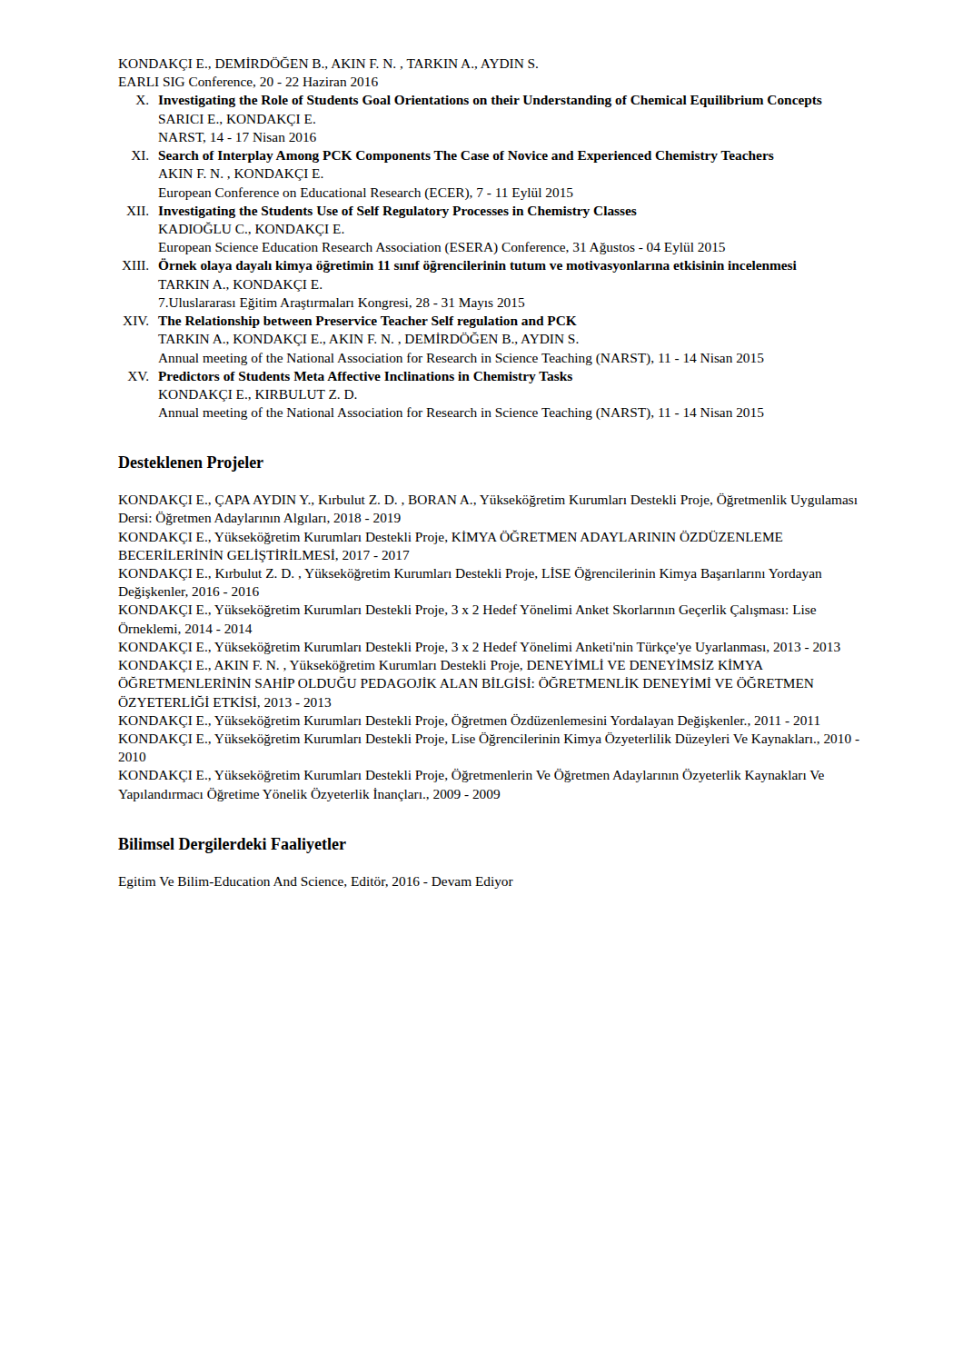KONDAKÇI E., DEMİRDÖĞEN B., AKIN F. N. , TARKIN A., AYDIN S.
EARLI SIG Conference, 20 - 22 Haziran 2016
Investigating the Role of Students Goal Orientations on their Understanding of Chemical Equilibrium Concepts
SARICI E., KONDAKÇI E.
NARST, 14 - 17 Nisan 2016
Search of Interplay Among PCK Components The Case of Novice and Experienced Chemistry Teachers
AKIN F. N. , KONDAKÇI E.
European Conference on Educational Research (ECER), 7 - 11 Eylül 2015
Investigating the Students Use of Self Regulatory Processes in Chemistry Classes
KADIOĞLU C., KONDAKÇI E.
European Science Education Research Association (ESERA) Conference, 31 Ağustos - 04 Eylül 2015
Örnek olaya dayalı kimya öğretimin 11 sınıf öğrencilerinin tutum ve motivasyonlarına etkisinin incelenmesi
TARKIN A., KONDAKÇI E.
7.Uluslararası Eğitim Araştırmaları Kongresi, 28 - 31 Mayıs 2015
The Relationship between Preservice Teacher Self regulation and PCK
TARKIN A., KONDAKÇI E., AKIN F. N. , DEMİRDÖĞEN B., AYDIN S.
Annual meeting of the National Association for Research in Science Teaching (NARST), 11 - 14 Nisan 2015
Predictors of Students Meta Affective Inclinations in Chemistry Tasks
KONDAKÇI E., KIRBULUT Z. D.
Annual meeting of the National Association for Research in Science Teaching (NARST), 11 - 14 Nisan 2015
Desteklenen Projeler
KONDAKÇI E., ÇAPA AYDIN Y., Kırbulut Z. D. , BORAN A., Yükseköğretim Kurumları Destekli Proje, Öğretmenlik Uygulaması Dersi: Öğretmen Adaylarının Algıları, 2018 - 2019
KONDAKÇI E., Yükseköğretim Kurumları Destekli Proje, KİMYA ÖĞRETMEN ADAYLARININ ÖZDÜZENLEME BECERİLERİNİN GELİŞTİRİLMESİ, 2017 - 2017
KONDAKÇI E., Kırbulut Z. D. , Yükseköğretim Kurumları Destekli Proje, LİSE Öğrencilerinin Kimya Başarılarını Yordayan Değişkenler, 2016 - 2016
KONDAKÇI E., Yükseköğretim Kurumları Destekli Proje, 3 x 2 Hedef Yönelimi Anket Skorlarının Geçerlik Çalışması: Lise Örneklemi, 2014 - 2014
KONDAKÇI E., Yükseköğretim Kurumları Destekli Proje, 3 x 2 Hedef Yönelimi Anketi'nin Türkçe'ye Uyarlanması, 2013 - 2013
KONDAKÇI E., AKIN F. N. , Yükseköğretim Kurumları Destekli Proje, DENEYİMLİ VE DENEYİMSİZ KİMYA ÖĞRETMENLERİNİN SAHİP OLDUĞU PEDAGOJİK ALAN BİLGİSİ: ÖĞRETMENLİK DENEYİMİ VE ÖĞRETMEN ÖZYETERLİĞİ ETKİSİ, 2013 - 2013
KONDAKÇI E., Yükseköğretim Kurumları Destekli Proje, Öğretmen Özdüzenlemesini Yordalayan Değişkenler., 2011 - 2011
KONDAKÇI E., Yükseköğretim Kurumları Destekli Proje, Lise Öğrencilerinin Kimya Özyeterlilik Düzeyleri Ve Kaynakları., 2010 - 2010
KONDAKÇI E., Yükseköğretim Kurumları Destekli Proje, Öğretmenlerin Ve Öğretmen Adaylarının Özyeterlik Kaynakları Ve Yapılandırmacı Öğretime Yönelik Özyeterlik İnançları., 2009 - 2009
Bilimsel Dergilerdeki Faaliyetler
Egitim Ve Bilim-Education And Science, Editör, 2016 - Devam Ediyor